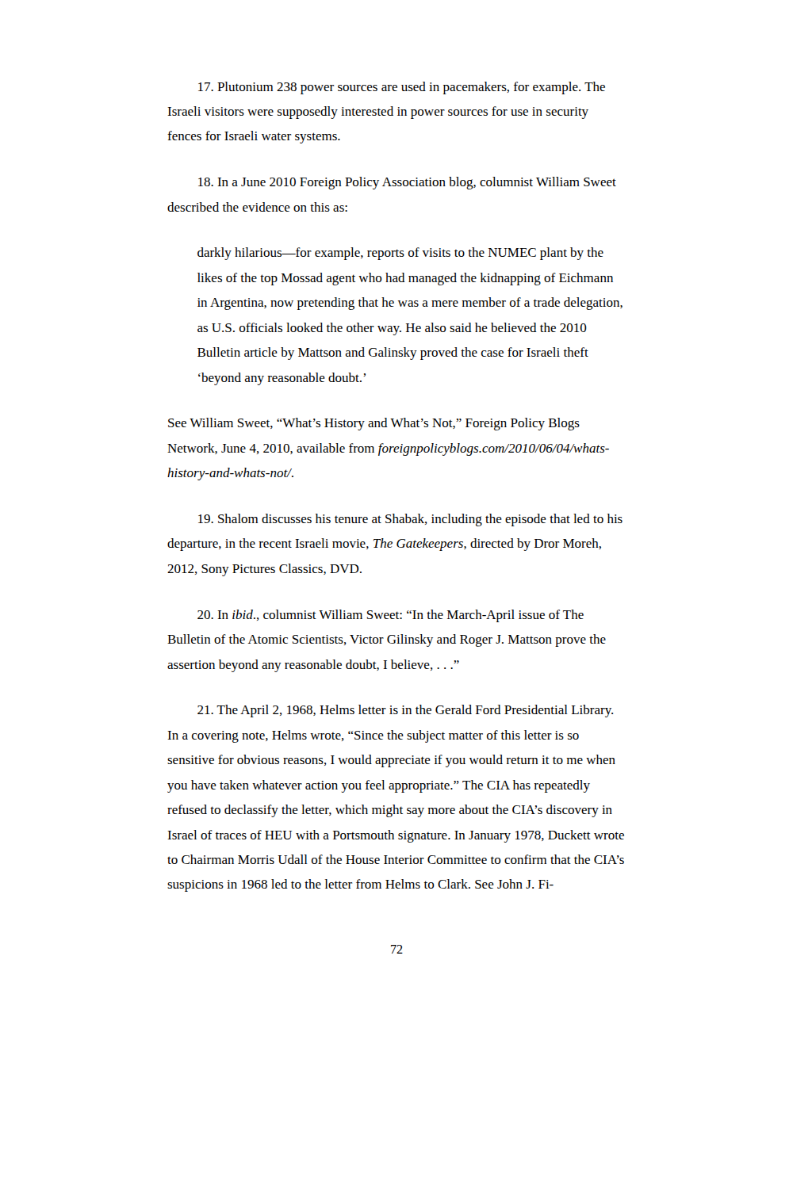17. Plutonium 238 power sources are used in pacemakers, for example. The Israeli visitors were supposedly interested in power sources for use in security fences for Israeli water systems.
18. In a June 2010 Foreign Policy Association blog, columnist William Sweet described the evidence on this as:
darkly hilarious—for example, reports of visits to the NUMEC plant by the likes of the top Mossad agent who had managed the kidnapping of Eichmann in Argentina, now pretending that he was a mere member of a trade delegation, as U.S. officials looked the other way. He also said he believed the 2010 Bulletin article by Mattson and Galinsky proved the case for Israeli theft ‘beyond any reasonable doubt.’
See William Sweet, “What’s History and What’s Not,” Foreign Policy Blogs Network, June 4, 2010, available from foreignpolicyblogs.com/2010/06/04/whats-history-and-whats-not/.
19. Shalom discusses his tenure at Shabak, including the episode that led to his departure, in the recent Israeli movie, The Gatekeepers, directed by Dror Moreh, 2012, Sony Pictures Classics, DVD.
20. In ibid., columnist William Sweet: “In the March-April issue of The Bulletin of the Atomic Scientists, Victor Gilinsky and Roger J. Mattson prove the assertion beyond any reasonable doubt, I believe, . . .”
21. The April 2, 1968, Helms letter is in the Gerald Ford Presidential Library. In a covering note, Helms wrote, “Since the subject matter of this letter is so sensitive for obvious reasons, I would appreciate if you would return it to me when you have taken whatever action you feel appropriate.” The CIA has repeatedly refused to declassify the letter, which might say more about the CIA’s discovery in Israel of traces of HEU with a Portsmouth signature. In January 1978, Duckett wrote to Chairman Morris Udall of the House Interior Committee to confirm that the CIA’s suspicions in 1968 led to the letter from Helms to Clark. See John J. Fi-
72